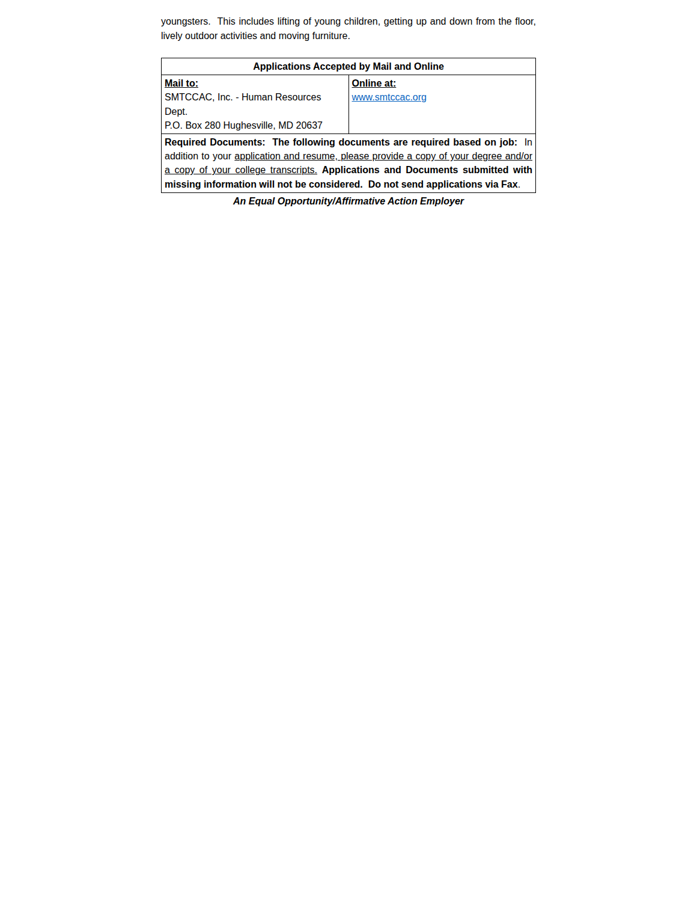youngsters. This includes lifting of young children, getting up and down from the floor, lively outdoor activities and moving furniture.
| Applications Accepted by Mail and Online |
| --- |
| Mail to: SMTCCAC, Inc. - Human Resources Dept. P.O. Box 280 Hughesville, MD 20637 | Online at: www.smtccac.org |
| Required Documents: The following documents are required based on job: In addition to your application and resume, please provide a copy of your degree and/or a copy of your college transcripts. Applications and Documents submitted with missing information will not be considered. Do not send applications via Fax . |
An Equal Opportunity/Affirmative Action Employer